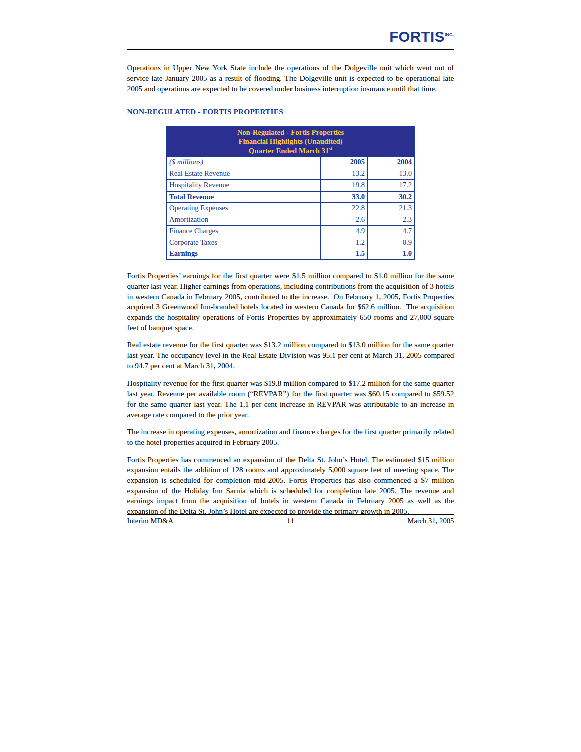FORTISINC.
Operations in Upper New York State include the operations of the Dolgeville unit which went out of service late January 2005 as a result of flooding. The Dolgeville unit is expected to be operational late 2005 and operations are expected to be covered under business interruption insurance until that time.
NON-REGULATED - FORTIS PROPERTIES
| Non-Regulated - Fortis Properties Financial Highlights (Unaudited) Quarter Ended March 31 st |
| --- |
| ($ millions) | 2005 | 2004 |
| Real Estate Revenue | 13.2 | 13.0 |
| Hospitality Revenue | 19.8 | 17.2 |
| Total Revenue | 33.0 | 30.2 |
| Operating Expenses | 22.8 | 21.3 |
| Amortization | 2.6 | 2.3 |
| Finance Charges | 4.9 | 4.7 |
| Corporate Taxes | 1.2 | 0.9 |
| Earnings | 1.5 | 1.0 |
Fortis Properties’ earnings for the first quarter were $1.5 million compared to $1.0 million for the same quarter last year. Higher earnings from operations, including contributions from the acquisition of 3 hotels in western Canada in February 2005, contributed to the increase. On February 1, 2005, Fortis Properties acquired 3 Greenwood Inn-branded hotels located in western Canada for $62.6 million. The acquisition expands the hospitality operations of Fortis Properties by approximately 650 rooms and 27,000 square feet of banquet space.
Real estate revenue for the first quarter was $13.2 million compared to $13.0 million for the same quarter last year. The occupancy level in the Real Estate Division was 95.1 per cent at March 31, 2005 compared to 94.7 per cent at March 31, 2004.
Hospitality revenue for the first quarter was $19.8 million compared to $17.2 million for the same quarter last year. Revenue per available room (“REVPAR”) for the first quarter was $60.15 compared to $59.52 for the same quarter last year. The 1.1 per cent increase in REVPAR was attributable to an increase in average rate compared to the prior year.
The increase in operating expenses, amortization and finance charges for the first quarter primarily related to the hotel properties acquired in February 2005.
Fortis Properties has commenced an expansion of the Delta St. John’s Hotel. The estimated $15 million expansion entails the addition of 128 rooms and approximately 5,000 square feet of meeting space. The expansion is scheduled for completion mid-2005. Fortis Properties has also commenced a $7 million expansion of the Holiday Inn Sarnia which is scheduled for completion late 2005. The revenue and earnings impact from the acquisition of hotels in western Canada in February 2005 as well as the expansion of the Delta St. John’s Hotel are expected to provide the primary growth in 2005.
Interim MD&A
11
March 31, 2005